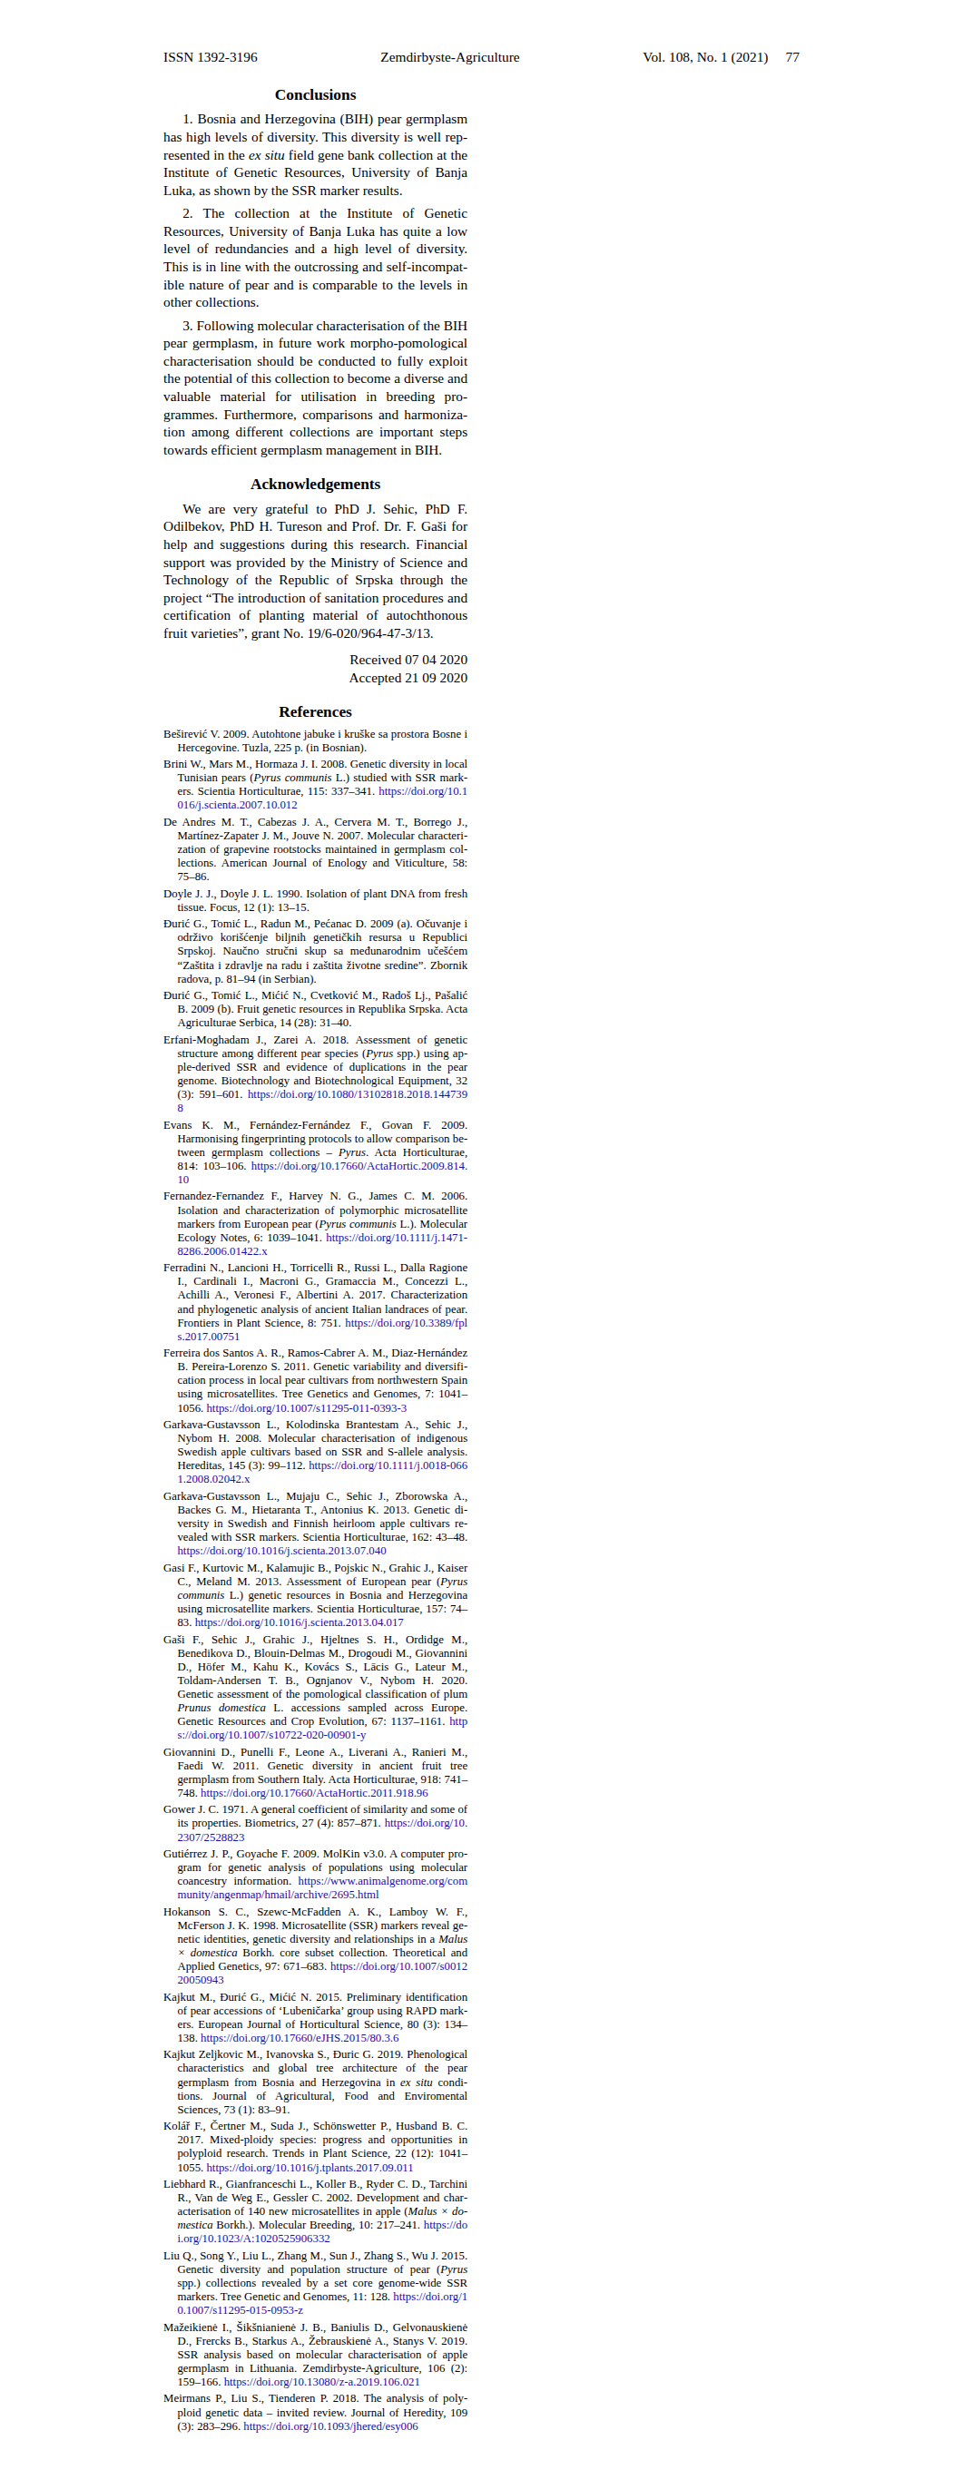ISSN 1392-3196
Zemdirbyste-Agriculture
Vol. 108, No. 1 (2021) 77
Conclusions
1. Bosnia and Herzegovina (BIH) pear germplasm has high levels of diversity. This diversity is well represented in the ex situ field gene bank collection at the Institute of Genetic Resources, University of Banja Luka, as shown by the SSR marker results.
2. The collection at the Institute of Genetic Resources, University of Banja Luka has quite a low level of redundancies and a high level of diversity. This is in line with the outcrossing and self-incompatible nature of pear and is comparable to the levels in other collections.
3. Following molecular characterisation of the BIH pear germplasm, in future work morpho-pomological characterisation should be conducted to fully exploit the potential of this collection to become a diverse and valuable material for utilisation in breeding programmes. Furthermore, comparisons and harmonization among different collections are important steps towards efficient germplasm management in BIH.
Acknowledgements
We are very grateful to PhD J. Sehic, PhD F. Odilbekov, PhD H. Tureson and Prof. Dr. F. Gaši for help and suggestions during this research. Financial support was provided by the Ministry of Science and Technology of the Republic of Srpska through the project “The introduction of sanitation procedures and certification of planting material of autochthonous fruit varieties”, grant No. 19/6-020/964-47-3/13.
Received 07 04 2020
Accepted 21 09 2020
References
Beširević V. 2009. Autohtone jabuke i kruške sa prostora Bosne i Hercegovine. Tuzla, 225 p. (in Bosnian).
Brini W., Mars M., Hormaza J. I. 2008. Genetic diversity in local Tunisian pears (Pyrus communis L.) studied with SSR markers. Scientia Horticulturae, 115: 337–341. https://doi.org/10.1016/j.scienta.2007.10.012
De Andres M. T., Cabezas J. A., Cervera M. T., Borrego J., Martínez-Zapater J. M., Jouve N. 2007. Molecular characterization of grapevine rootstocks maintained in germplasm collections. American Journal of Enology and Viticulture, 58: 75–86.
Doyle J. J., Doyle J. L. 1990. Isolation of plant DNA from fresh tissue. Focus, 12 (1): 13–15.
Đurić G., Tomić L., Radun M., Pećanac D. 2009 (a). Očuvanje i održivo korišćenje biljnih genetičkih resursa u Republici Srpskoj. Naučno stručni skup sa međunarodnim učešćem “Zaštita i zdravlje na radu i zaštita životne sredine”. Zbornik radova, p. 81–94 (in Serbian).
Đurić G., Tomić L., Mićić N., Cvetković M., Radoš Lj., Pašalić B. 2009 (b). Fruit genetic resources in Republika Srpska. Acta Agriculturae Serbica, 14 (28): 31–40.
Erfani-Moghadam J., Zarei A. 2018. Assessment of genetic structure among different pear species (Pyrus spp.) using apple-derived SSR and evidence of duplications in the pear genome. Biotechnology and Biotechnological Equipment, 32 (3): 591–601. https://doi.org/10.1080/13102818.2018.1447398
Evans K. M., Fernández-Fernández F., Govan F. 2009. Harmonising fingerprinting protocols to allow comparison between germplasm collections – Pyrus. Acta Horticulturae, 814: 103–106. https://doi.org/10.17660/ActaHortic.2009.814.10
Fernandez-Fernandez F., Harvey N. G., James C. M. 2006. Isolation and characterization of polymorphic microsatellite markers from European pear (Pyrus communis L.). Molecular Ecology Notes, 6: 1039–1041. https://doi.org/10.1111/j.1471-8286.2006.01422.x
Ferradini N., Lancioni H., Torricelli R., Russi L., Dalla Ragione I., Cardinali I., Macroni G., Gramaccia M., Concezzi L., Achilli A., Veronesi F., Albertini A. 2017. Characterization and phylogenetic analysis of ancient Italian landraces of pear. Frontiers in Plant Science, 8: 751. https://doi.org/10.3389/fpls.2017.00751
Ferreira dos Santos A. R., Ramos-Cabrer A. M., Diaz-Hernández B. Pereira-Lorenzo S. 2011. Genetic variability and diversification process in local pear cultivars from northwestern Spain using microsatellites. Tree Genetics and Genomes, 7: 1041–1056. https://doi.org/10.1007/s11295-011-0393-3
Garkava-Gustavsson L., Kolodinska Brantestam A., Sehic J., Nybom H. 2008. Molecular characterisation of indigenous Swedish apple cultivars based on SSR and S-allele analysis. Hereditas, 145 (3): 99–112. https://doi.org/10.1111/j.0018-0661.2008.02042.x
Garkava-Gustavsson L., Mujaju C., Sehic J., Zborowska A., Backes G. M., Hietaranta T., Antonius K. 2013. Genetic diversity in Swedish and Finnish heirloom apple cultivars revealed with SSR markers. Scientia Horticulturae, 162: 43–48. https://doi.org/10.1016/j.scienta.2013.07.040
Gasi F., Kurtovic M., Kalamujic B., Pojskic N., Grahic J., Kaiser C., Meland M. 2013. Assessment of European pear (Pyrus communis L.) genetic resources in Bosnia and Herzegovina using microsatellite markers. Scientia Horticulturae, 157: 74–83. https://doi.org/10.1016/j.scienta.2013.04.017
Gaši F., Sehic J., Grahic J., Hjeltnes S. H., Ordidge M., Benedikova D., Blouin-Delmas M., Drogoudi M., Giovannini D., Höfer M., Kahu K., Kovács S., Lācis G., Lateur M., Toldam-Andersen T. B., Ognjanov V., Nybom H. 2020. Genetic assessment of the pomological classification of plum Prunus domestica L. accessions sampled across Europe. Genetic Resources and Crop Evolution, 67: 1137–1161. https://doi.org/10.1007/s10722-020-00901-y
Giovannini D., Punelli F., Leone A., Liverani A., Ranieri M., Faedi W. 2011. Genetic diversity in ancient fruit tree germplasm from Southern Italy. Acta Horticulturae, 918: 741–748. https://doi.org/10.17660/ActaHortic.2011.918.96
Gower J. C. 1971. A general coefficient of similarity and some of its properties. Biometrics, 27 (4): 857–871. https://doi.org/10.2307/2528823
Gutiérrez J. P., Goyache F. 2009. MolKin v3.0. A computer program for genetic analysis of populations using molecular coancestry information. https://www.animalgenome.org/community/angenmap/hmail/archive/2695.html
Hokanson S. C., Szewc-McFadden A. K., Lamboy W. F., McFerson J. K. 1998. Microsatellite (SSR) markers reveal genetic identities, genetic diversity and relationships in a Malus × domestica Borkh. core subset collection. Theoretical and Applied Genetics, 97: 671–683. https://doi.org/10.1007/s001220050943
Kajkut M., Đurić G., Mićić N. 2015. Preliminary identification of pear accessions of ‘Lubeničarka’ group using RAPD markers. European Journal of Horticultural Science, 80 (3): 134–138. https://doi.org/10.17660/eJHS.2015/80.3.6
Kajkut Zeljkovic M., Ivanovska S., Đuric G. 2019. Phenological characteristics and global tree architecture of the pear germplasm from Bosnia and Herzegovina in ex situ conditions. Journal of Agricultural, Food and Enviromental Sciences, 73 (1): 83–91.
Kolář F., Čertner M., Suda J., Schönswetter P., Husband B. C. 2017. Mixed-ploidy species: progress and opportunities in polyploid research. Trends in Plant Science, 22 (12): 1041–1055. https://doi.org/10.1016/j.tplants.2017.09.011
Liebhard R., Gianfranceschi L., Koller B., Ryder C. D., Tarchini R., Van de Weg E., Gessler C. 2002. Development and characterisation of 140 new microsatellites in apple (Malus × domestica Borkh.). Molecular Breeding, 10: 217–241. https://doi.org/10.1023/A:1020525906332
Liu Q., Song Y., Liu L., Zhang M., Sun J., Zhang S., Wu J. 2015. Genetic diversity and population structure of pear (Pyrus spp.) collections revealed by a set core genome-wide SSR markers. Tree Genetic and Genomes, 11: 128. https://doi.org/10.1007/s11295-015-0953-z
Mažeikienė I., Šikšnianienė J. B., Baniulis D., Gelvonauskienė D., Frercks B., Starkus A., Žebrauskienė A., Stanys V. 2019. SSR analysis based on molecular characterisation of apple germplasm in Lithuania. Zemdirbyste-Agriculture, 106 (2): 159–166. https://doi.org/10.13080/z-a.2019.106.021
Meirmans P., Liu S., Tienderen P. 2018. The analysis of polyploid genetic data – invited review. Journal of Heredity, 109 (3): 283–296. https://doi.org/10.1093/jhered/esy006